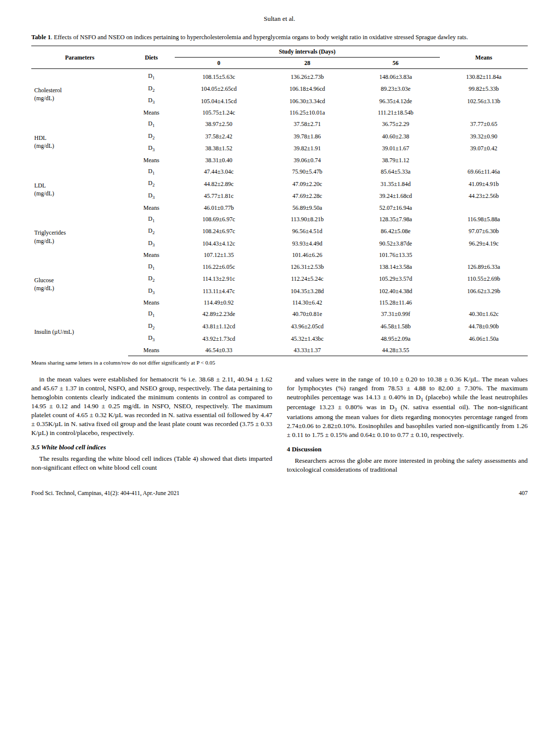Sultan et al.
Table 1. Effects of NSFO and NSEO on indices pertaining to hypercholesterolemia and hyperglycemia organs to body weight ratio in oxidative stressed Sprague dawley rats.
| Parameters | Diets | Study intervals (Days) | Means |
| --- | --- | --- | --- |
| 0 | 28 | 56 |
| Cholesterol (mg/dL) | D 1 | 108.15±5.63c | 136.26±2.73b | 148.06±3.83a | 130.82±11.84a |
| D 2 | 104.05±2.65cd | 106.18±4.96cd | 89.23±3.03e | 99.82±5.33b |
| D 3 | 105.04±4.15cd | 106.30±3.34cd | 96.35±4.12de | 102.56±3.13b |
| Means | 105.75±1.24c | 116.25±10.01a | 111.21±18.54b | |
| HDL (mg/dL) | D 1 | 38.97±2.50 | 37.58±2.71 | 36.75±2.29 | 37.77±0.65 |
| D 2 | 37.58±2.42 | 39.78±1.86 | 40.60±2.38 | 39.32±0.90 |
| D 3 | 38.38±1.52 | 39.82±1.91 | 39.01±1.67 | 39.07±0.42 |
| Means | 38.31±0.40 | 39.06±0.74 | 38.79±1.12 | |
| LDL (mg/dL) | D 1 | 47.44±3.04c | 75.90±5.47b | 85.64±5.33a | 69.66±11.46a |
| D 2 | 44.82±2.89c | 47.09±2.20c | 31.35±1.84d | 41.09±4.91b |
| D 3 | 45.77±1.81c | 47.69±2.28c | 39.24±1.68cd | 44.23±2.56b |
| Means | 46.01±0.77b | 56.89±9.50a | 52.07±16.94a | |
| Triglycerides (mg/dL) | D 1 | 108.69±6.97c | 113.90±8.21b | 128.35±7.98a | 116.98±5.88a |
| D 2 | 108.24±6.97c | 96.56±4.51d | 86.42±5.08e | 97.07±6.30b |
| D 3 | 104.43±4.12c | 93.93±4.49d | 90.52±3.87de | 96.29±4.19c |
| Means | 107.12±1.35 | 101.46±6.26 | 101.76±13.35 | |
| Glucose (mg/dL) | D 1 | 116.22±6.05c | 126.31±2.53b | 138.14±3.58a | 126.89±6.33a |
| D 2 | 114.13±2.91c | 112.24±5.24c | 105.29±3.57d | 110.55±2.69b |
| D 3 | 113.11±4.47c | 104.35±3.28d | 102.40±4.38d | 106.62±3.29b |
| Means | 114.49±0.92 | 114.30±6.42 | 115.28±11.46 | |
| Insulin (µU/mL) | D 1 | 42.89±2.23de | 40.70±0.81e | 37.31±0.99f | 40.30±1.62c |
| D 2 | 43.81±1.12cd | 43.96±2.05cd | 46.58±1.58b | 44.78±0.90b |
| D 3 | 43.92±1.73cd | 45.32±1.43bc | 48.95±2.09a | 46.06±1.50a |
| Means | 46.54±0.33 | 43.33±1.37 | 44.28±3.55 | |
Means sharing same letters in a column/row do not differ significantly at P < 0.05
in the mean values were established for hematocrit % i.e. 38.68 ± 2.11, 40.94 ± 1.62 and 45.67 ± 1.37 in control, NSFO, and NSEO group, respectively. The data pertaining to hemoglobin contents clearly indicated the minimum contents in control as compared to 14.95 ± 0.12 and 14.90 ± 0.25 mg/dL in NSFO, NSEO, respectively. The maximum platelet count of 4.65 ± 0.32 K/µL was recorded in N. sativa essential oil followed by 4.47 ± 0.35K/µL in N. sativa fixed oil group and the least plate count was recorded (3.75 ± 0.33 K/µL) in control/placebo, respectively.
3.5 White blood cell indices
The results regarding the white blood cell indices (Table 4) showed that diets imparted non-significant effect on white blood cell count
and values were in the range of 10.10 ± 0.20 to 10.38 ± 0.36 K/µL. The mean values for lymphocytes (%) ranged from 78.53 ± 4.88 to 82.00 ± 7.30%. The maximum neutrophiles percentage was 14.13 ± 0.40% in D1 (placebo) while the least neutrophiles percentage 13.23 ± 0.80% was in D3 (N. sativa essential oil). The non-significant variations among the mean values for diets regarding monocytes percentage ranged from 2.74±0.06 to 2.82±0.10%. Eosinophiles and basophiles varied non-significantly from 1.26 ± 0.11 to 1.75 ± 0.15% and 0.64± 0.10 to 0.77 ± 0.10, respectively.
4 Discussion
Researchers across the globe are more interested in probing the safety assessments and toxicological considerations of traditional
Food Sci. Technol, Campinas, 41(2): 404-411, Apr.-June 2021 407